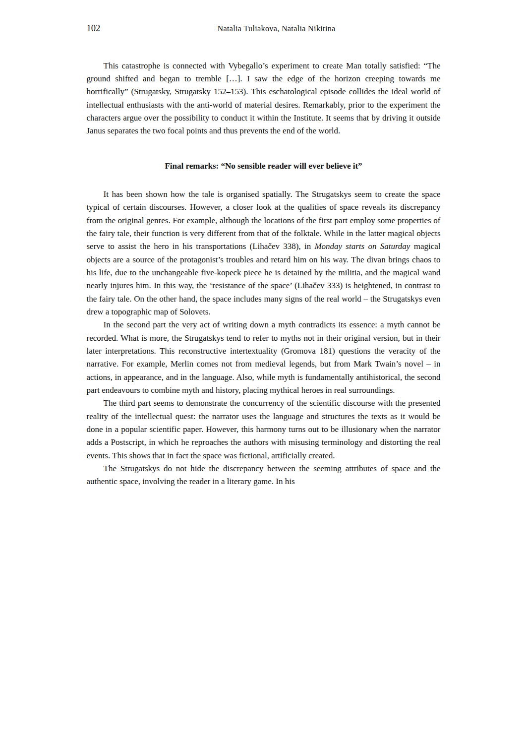102 Natalia Tuliakova, Natalia Nikitina
This catastrophe is connected with Vybegallo’s experiment to create Man totally satisfied: “The ground shifted and began to tremble […]. I saw the edge of the horizon creeping towards me horrifically” (Strugatsky, Strugatsky 152–153). This eschatological episode collides the ideal world of intellectual enthusiasts with the anti-world of material desires. Remarkably, prior to the experiment the characters argue over the possibility to conduct it within the Institute. It seems that by driving it outside Janus separates the two focal points and thus prevents the end of the world.
Final remarks: “No sensible reader will ever believe it”
It has been shown how the tale is organised spatially. The Strugatskys seem to create the space typical of certain discourses. However, a closer look at the qualities of space reveals its discrepancy from the original genres. For example, although the locations of the first part employ some properties of the fairy tale, their function is very different from that of the folktale. While in the latter magical objects serve to assist the hero in his transportations (Lihačev 338), in Monday starts on Saturday magical objects are a source of the protagonist’s troubles and retard him on his way. The divan brings chaos to his life, due to the unchangeable five-kopeck piece he is detained by the militia, and the magical wand nearly injures him. In this way, the ‘resistance of the space’ (Lihačev 333) is heightened, in contrast to the fairy tale. On the other hand, the space includes many signs of the real world – the Strugatskys even drew a topographic map of Solovets.
In the second part the very act of writing down a myth contradicts its essence: a myth cannot be recorded. What is more, the Strugatskys tend to refer to myths not in their original version, but in their later interpretations. This reconstructive intertextuality (Gromova 181) questions the veracity of the narrative. For example, Merlin comes not from medieval legends, but from Mark Twain’s novel – in actions, in appearance, and in the language. Also, while myth is fundamentally antihistorical, the second part endeavours to combine myth and history, placing mythical heroes in real surroundings.
The third part seems to demonstrate the concurrency of the scientific discourse with the presented reality of the intellectual quest: the narrator uses the language and structures the texts as it would be done in a popular scientific paper. However, this harmony turns out to be illusionary when the narrator adds a Postscript, in which he reproaches the authors with misusing terminology and distorting the real events. This shows that in fact the space was fictional, artificially created.
The Strugatskys do not hide the discrepancy between the seeming attributes of space and the authentic space, involving the reader in a literary game. In his